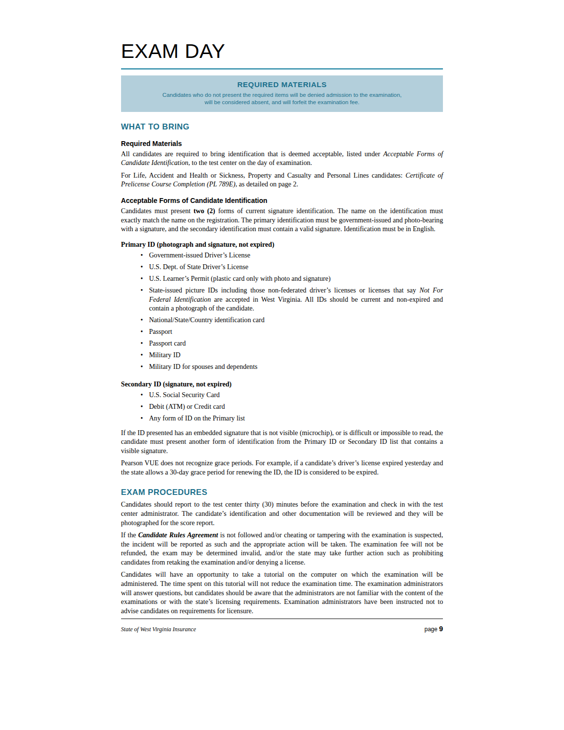EXAM DAY
REQUIRED MATERIALS
Candidates who do not present the required items will be denied admission to the examination,
will be considered absent, and will forfeit the examination fee.
WHAT TO BRING
Required Materials
All candidates are required to bring identification that is deemed acceptable, listed under Acceptable Forms of Candidate Identification, to the test center on the day of examination.
For Life, Accident and Health or Sickness, Property and Casualty and Personal Lines candidates: Certificate of Prelicense Course Completion (PL 789E), as detailed on page 2.
Acceptable Forms of Candidate Identification
Candidates must present two (2) forms of current signature identification. The name on the identification must exactly match the name on the registration. The primary identification must be government-issued and photo-bearing with a signature, and the secondary identification must contain a valid signature. Identification must be in English.
Primary ID (photograph and signature, not expired)
Government-issued Driver’s License
U.S. Dept. of State Driver’s License
U.S. Learner’s Permit (plastic card only with photo and signature)
State-issued picture IDs including those non-federated driver’s licenses or licenses that say Not For Federal Identification are accepted in West Virginia. All IDs should be current and non-expired and contain a photograph of the candidate.
National/State/Country identification card
Passport
Passport card
Military ID
Military ID for spouses and dependents
Secondary ID (signature, not expired)
U.S. Social Security Card
Debit (ATM) or Credit card
Any form of ID on the Primary list
If the ID presented has an embedded signature that is not visible (microchip), or is difficult or impossible to read, the candidate must present another form of identification from the Primary ID or Secondary ID list that contains a visible signature.
Pearson VUE does not recognize grace periods. For example, if a candidate’s driver’s license expired yesterday and the state allows a 30-day grace period for renewing the ID, the ID is considered to be expired.
EXAM PROCEDURES
Candidates should report to the test center thirty (30) minutes before the examination and check in with the test center administrator. The candidate’s identification and other documentation will be reviewed and they will be photographed for the score report.
If the Candidate Rules Agreement is not followed and/or cheating or tampering with the examination is suspected, the incident will be reported as such and the appropriate action will be taken. The examination fee will not be refunded, the exam may be determined invalid, and/or the state may take further action such as prohibiting candidates from retaking the examination and/or denying a license.
Candidates will have an opportunity to take a tutorial on the computer on which the examination will be administered. The time spent on this tutorial will not reduce the examination time. The examination administrators will answer questions, but candidates should be aware that the administrators are not familiar with the content of the examinations or with the state’s licensing requirements. Examination administrators have been instructed not to advise candidates on requirements for licensure.
State of West Virginia Insurance
page 9